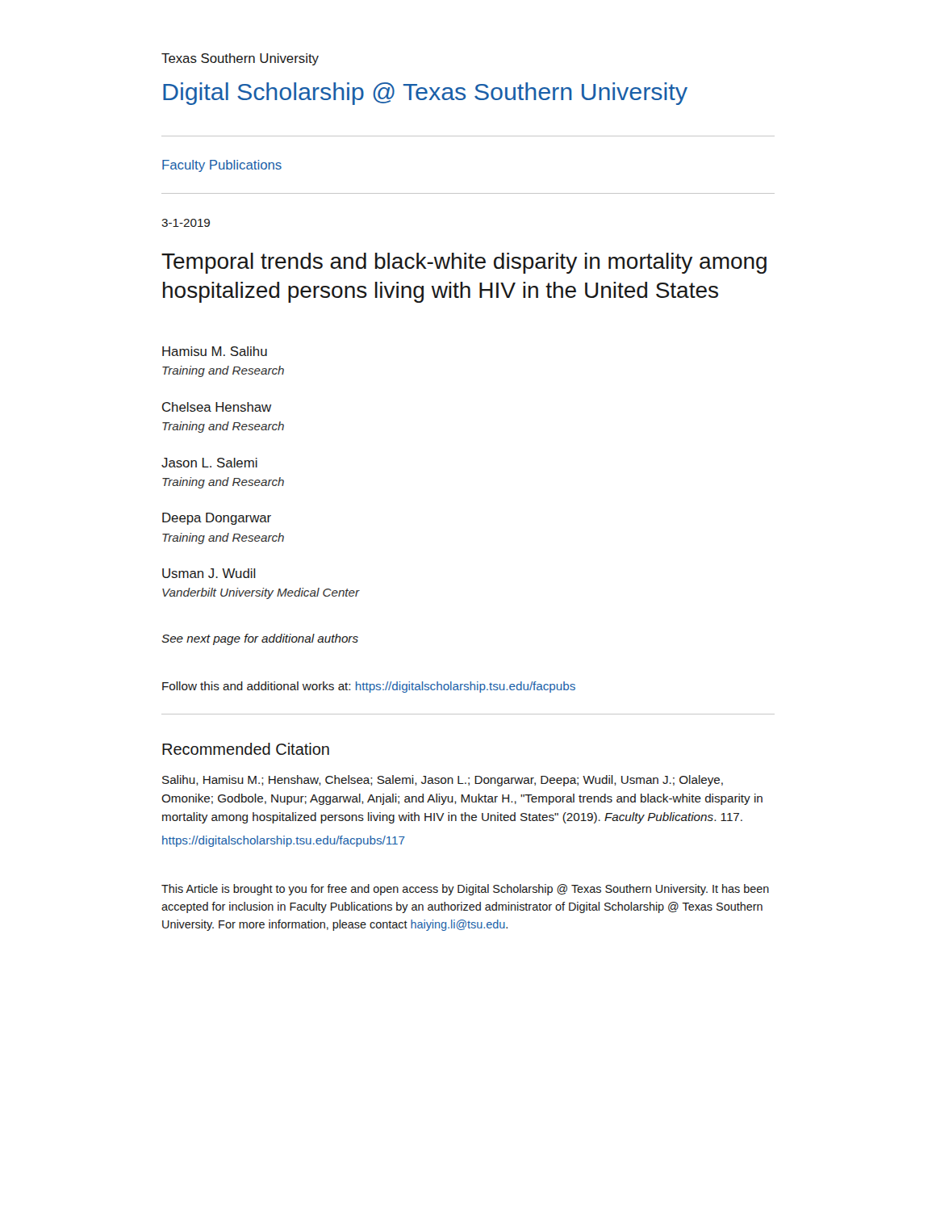Texas Southern University
Digital Scholarship @ Texas Southern University
Faculty Publications
3-1-2019
Temporal trends and black-white disparity in mortality among hospitalized persons living with HIV in the United States
Hamisu M. Salihu
Training and Research
Chelsea Henshaw
Training and Research
Jason L. Salemi
Training and Research
Deepa Dongarwar
Training and Research
Usman J. Wudil
Vanderbilt University Medical Center
See next page for additional authors
Follow this and additional works at: https://digitalscholarship.tsu.edu/facpubs
Recommended Citation
Salihu, Hamisu M.; Henshaw, Chelsea; Salemi, Jason L.; Dongarwar, Deepa; Wudil, Usman J.; Olaleye, Omonike; Godbole, Nupur; Aggarwal, Anjali; and Aliyu, Muktar H., "Temporal trends and black-white disparity in mortality among hospitalized persons living with HIV in the United States" (2019). Faculty Publications. 117.
https://digitalscholarship.tsu.edu/facpubs/117
This Article is brought to you for free and open access by Digital Scholarship @ Texas Southern University. It has been accepted for inclusion in Faculty Publications by an authorized administrator of Digital Scholarship @ Texas Southern University. For more information, please contact haiying.li@tsu.edu.